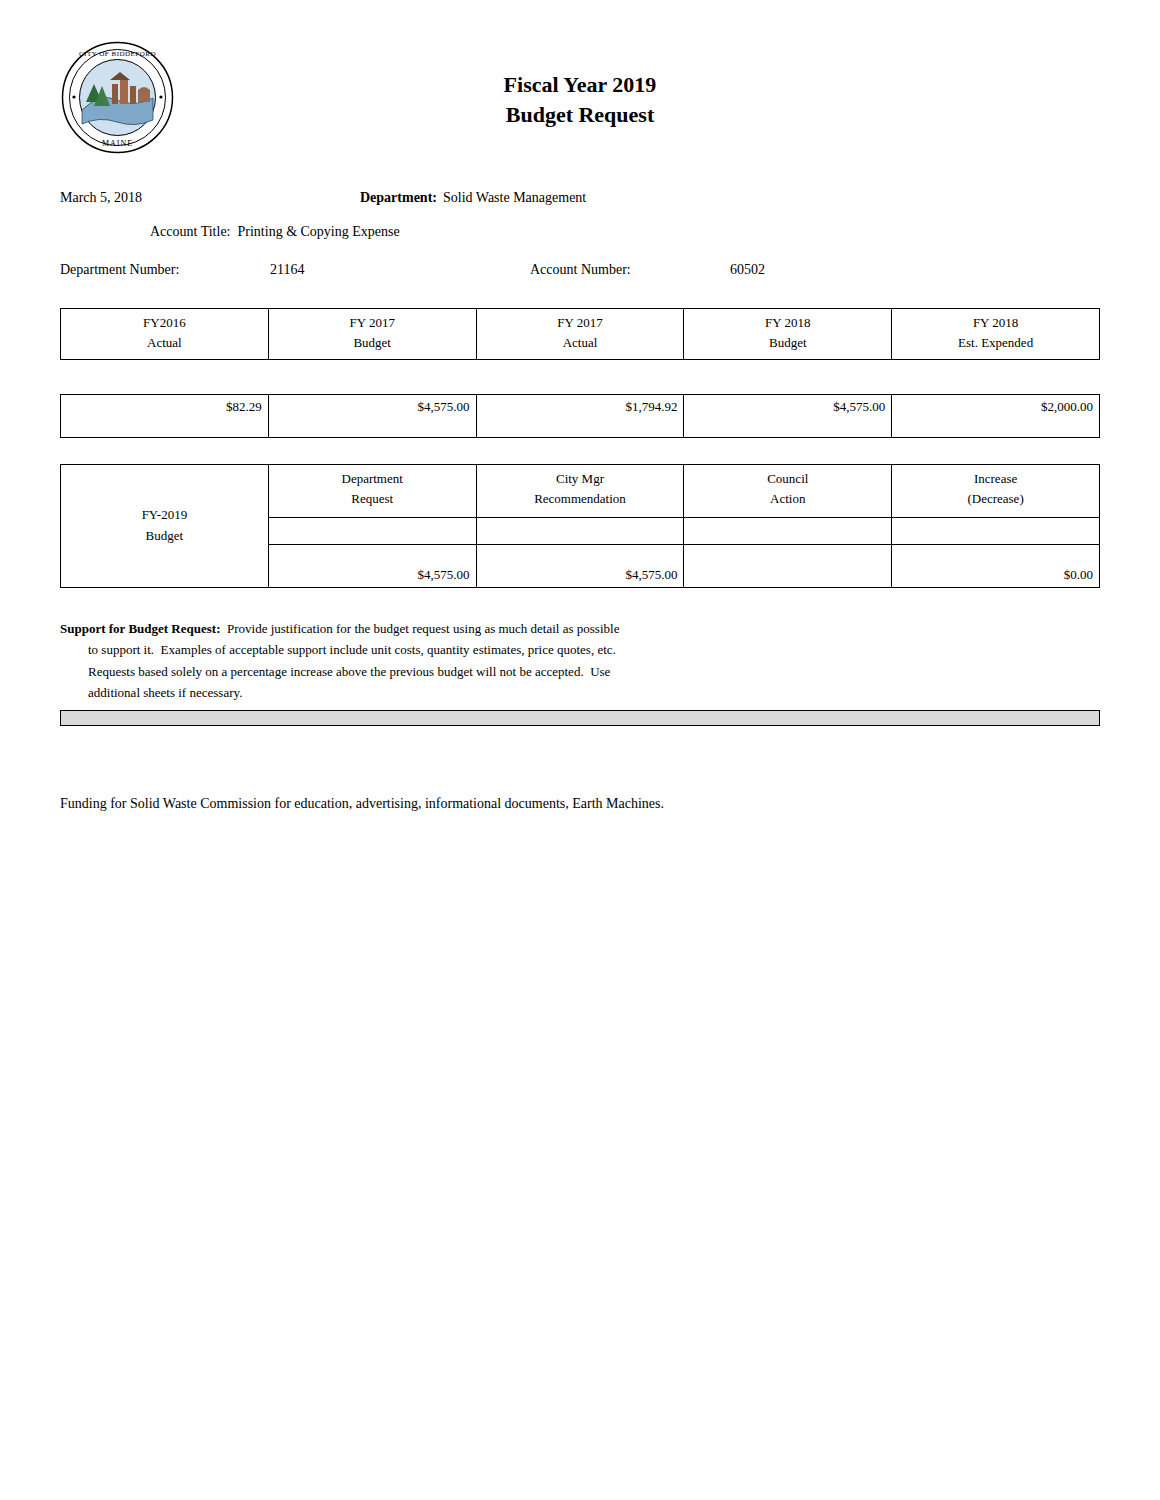CITY OF BIDDEFORD MAINE
Fiscal Year 2019
Budget Request
March 5, 2018
Department: Solid Waste Management
Account Title: Printing & Copying Expense
Department Number:
21164
Account Number:
60502
| FY2016 Actual | FY 2017 Budget | FY 2017 Actual | FY 2018 Budget | FY 2018 Est. Expended |
| --- | --- | --- | --- | --- |
| $82.29 | $4,575.00 | $1,794.92 | $4,575.00 | $2,000.00 |
| FY-2019 Budget | Department Request | City Mgr Recommendation | Council Action | Increase (Decrease) |
| $4,575.00 | $4,575.00 | | $0.00 |
Support for Budget Request: Provide justification for the budget request using as much detail as possible to support it. Examples of acceptable support include unit costs, quantity estimates, price quotes, etc. Requests based solely on a percentage increase above the previous budget will not be accepted. Use additional sheets if necessary.
Funding for Solid Waste Commission for education, advertising, informational documents, Earth Machines.